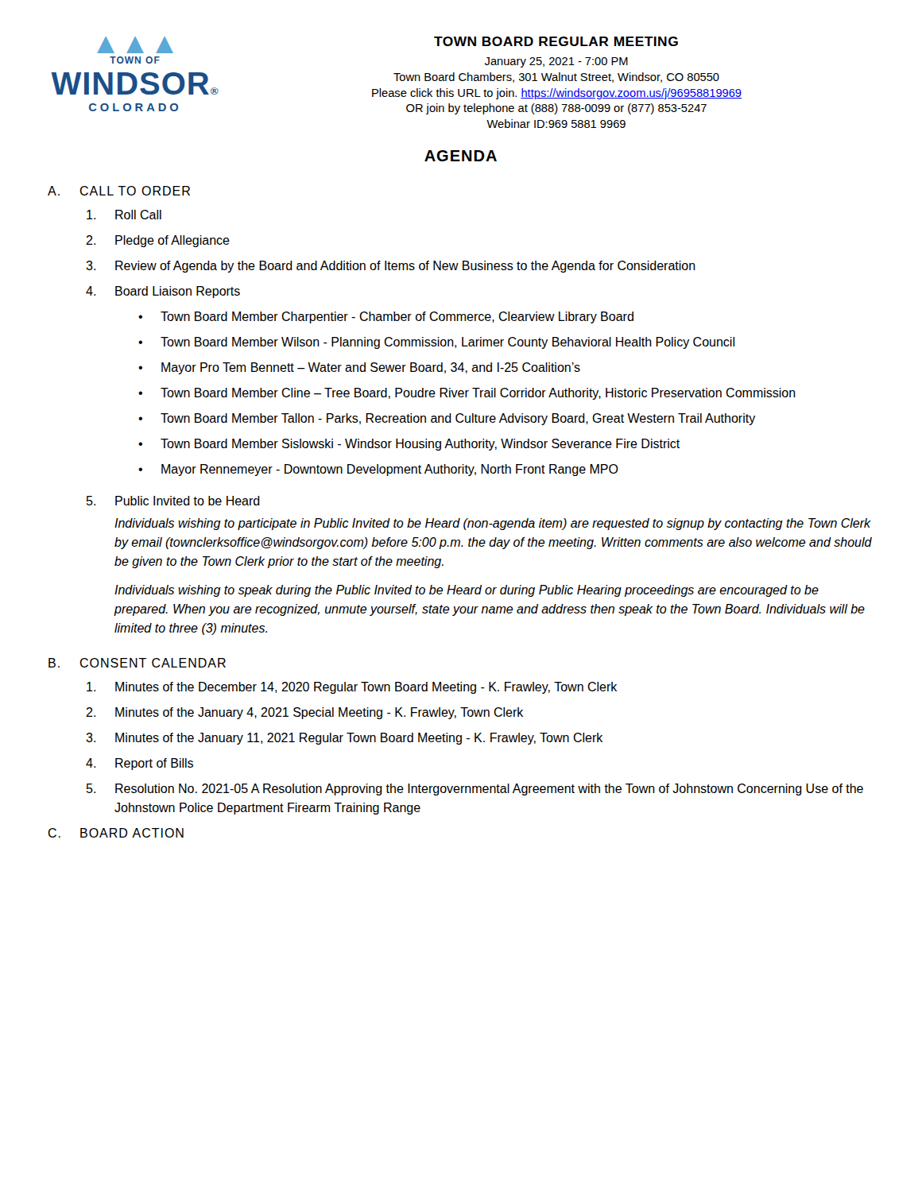▲▲▲
TOWN OF
WINDSOR®
COLORADO
TOWN BOARD REGULAR MEETING
January 25, 2021 - 7:00 PM
Town Board Chambers, 301 Walnut Street, Windsor, CO 80550
Please click this URL to join. https://windsorgov.zoom.us/j/96958819969
OR join by telephone at (888) 788-0099 or (877) 853-5247
Webinar ID:969 5881 9969
AGENDA
A. CALL TO ORDER
1. Roll Call
2. Pledge of Allegiance
3. Review of Agenda by the Board and Addition of Items of New Business to the Agenda for Consideration
4. Board Liaison Reports
•Town Board Member Charpentier - Chamber of Commerce, Clearview Library Board
•Town Board Member Wilson - Planning Commission, Larimer County Behavioral Health Policy Council
•Mayor Pro Tem Bennett – Water and Sewer Board, 34, and I-25 Coalition’s
•Town Board Member Cline – Tree Board, Poudre River Trail Corridor Authority, Historic Preservation Commission
•Town Board Member Tallon - Parks, Recreation and Culture Advisory Board, Great Western Trail Authority
•Town Board Member Sislowski - Windsor Housing Authority, Windsor Severance Fire District
•Mayor Rennemeyer - Downtown Development Authority, North Front Range MPO
5. Public Invited to be Heard
Individuals wishing to participate in Public Invited to be Heard (non-agenda item) are requested to signup by contacting the Town Clerk by email (townclerksoffice@windsorgov.com) before 5:00 p.m. the day of the meeting. Written comments are also welcome and should be given to the Town Clerk prior to the start of the meeting.
Individuals wishing to speak during the Public Invited to be Heard or during Public Hearing proceedings are encouraged to be prepared. When you are recognized, unmute yourself, state your name and address then speak to the Town Board. Individuals will be limited to three (3) minutes.
B. CONSENT CALENDAR
1. Minutes of the December 14, 2020 Regular Town Board Meeting - K. Frawley, Town Clerk
2. Minutes of the January 4, 2021 Special Meeting - K. Frawley, Town Clerk
3. Minutes of the January 11, 2021 Regular Town Board Meeting - K. Frawley, Town Clerk
4. Report of Bills
5. Resolution No. 2021-05 A Resolution Approving the Intergovernmental Agreement with the Town of Johnstown Concerning Use of the Johnstown Police Department Firearm Training Range
C. BOARD ACTION